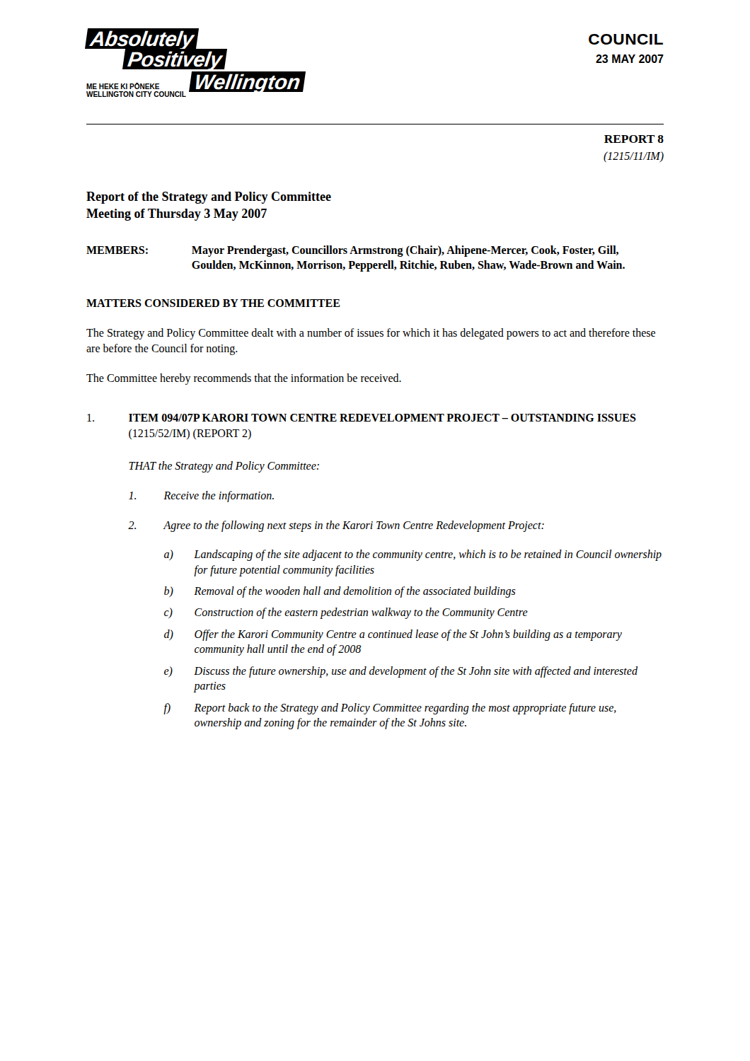Absolutely Positively Me Heke ki Pōneke
Wellington City Council Wellington
COUNCIL
23 MAY 2007
REPORT 8
(1215/11/IM)
Report of the Strategy and Policy Committee
Meeting of Thursday 3 May 2007
MEMBERS:
Mayor Prendergast, Councillors Armstrong (Chair), Ahipene-Mercer, Cook, Foster, Gill, Goulden, McKinnon, Morrison, Pepperell, Ritchie, Ruben, Shaw, Wade-Brown and Wain.
MATTERS CONSIDERED BY THE COMMITTEE
The Strategy and Policy Committee dealt with a number of issues for which it has delegated powers to act and therefore these are before the Council for noting.
The Committee hereby recommends that the information be received.
1.
ITEM 094/07P KARORI TOWN CENTRE REDEVELOPMENT PROJECT – OUTSTANDING ISSUES
(1215/52/IM) (REPORT 2)
THAT the Strategy and Policy Committee:
1. Receive the information.
2. Agree to the following next steps in the Karori Town Centre Redevelopment Project:
a) Landscaping of the site adjacent to the community centre, which is to be retained in Council ownership for future potential community facilities
b) Removal of the wooden hall and demolition of the associated buildings
c) Construction of the eastern pedestrian walkway to the Community Centre
d) Offer the Karori Community Centre a continued lease of the St John’s building as a temporary community hall until the end of 2008
e) Discuss the future ownership, use and development of the St John site with affected and interested parties
f) Report back to the Strategy and Policy Committee regarding the most appropriate future use, ownership and zoning for the remainder of the St Johns site.